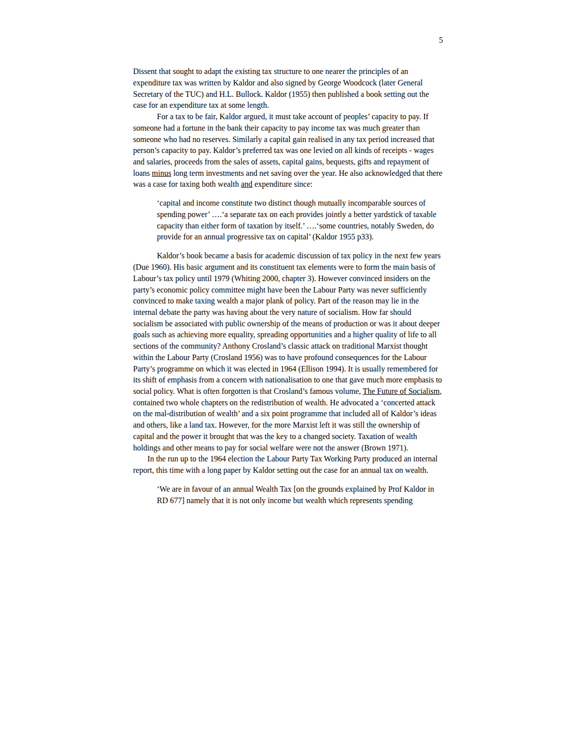5
Dissent that sought to adapt the existing tax structure to one nearer the principles of an expenditure tax was written by Kaldor and also signed by George Woodcock (later General Secretary of the TUC) and H.L. Bullock. Kaldor (1955) then published a book setting out the case for an expenditure tax at some length.
For a tax to be fair, Kaldor argued, it must take account of peoples’ capacity to pay. If someone had a fortune in the bank their capacity to pay income tax was much greater than someone who had no reserves. Similarly a capital gain realised in any tax period increased that person’s capacity to pay. Kaldor’s preferred tax was one levied on all kinds of receipts - wages and salaries, proceeds from the sales of assets, capital gains, bequests, gifts and repayment of loans minus long term investments and net saving over the year. He also acknowledged that there was a case for taxing both wealth and expenditure since:
‘capital and income constitute two distinct though mutually incomparable sources of spending power’ ….‘a separate tax on each provides jointly a better yardstick of taxable capacity than either form of taxation by itself.’ ….‘some countries, notably Sweden, do provide for an annual progressive tax on capital’ (Kaldor 1955 p33).
Kaldor’s book became a basis for academic discussion of tax policy in the next few years (Due 1960). His basic argument and its constituent tax elements were to form the main basis of Labour’s tax policy until 1979 (Whiting 2000, chapter 3). However convinced insiders on the party’s economic policy committee might have been the Labour Party was never sufficiently convinced to make taxing wealth a major plank of policy. Part of the reason may lie in the internal debate the party was having about the very nature of socialism. How far should socialism be associated with public ownership of the means of production or was it about deeper goals such as achieving more equality, spreading opportunities and a higher quality of life to all sections of the community? Anthony Crosland’s classic attack on traditional Marxist thought within the Labour Party (Crosland 1956) was to have profound consequences for the Labour Party’s programme on which it was elected in 1964 (Ellison 1994). It is usually remembered for its shift of emphasis from a concern with nationalisation to one that gave much more emphasis to social policy. What is often forgotten is that Crosland’s famous volume, The Future of Socialism, contained two whole chapters on the redistribution of wealth. He advocated a ‘concerted attack on the mal-distribution of wealth’ and a six point programme that included all of Kaldor’s ideas and others, like a land tax. However, for the more Marxist left it was still the ownership of capital and the power it brought that was the key to a changed society. Taxation of wealth holdings and other means to pay for social welfare were not the answer (Brown 1971).
In the run up to the 1964 election the Labour Party Tax Working Party produced an internal report, this time with a long paper by Kaldor setting out the case for an annual tax on wealth.
‘We are in favour of an annual Wealth Tax [on the grounds explained by Prof Kaldor in RD 677] namely that it is not only income but wealth which represents spending